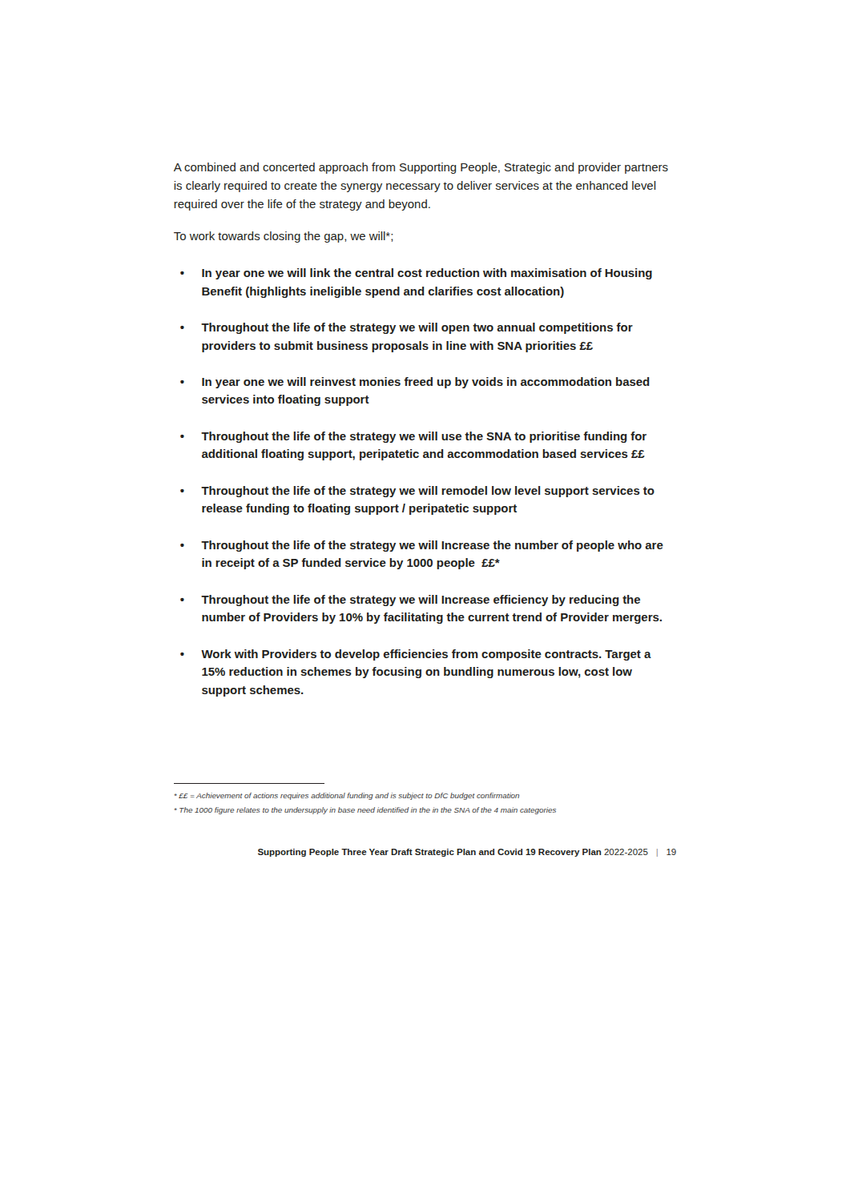A combined and concerted approach from Supporting People, Strategic and provider partners is clearly required to create the synergy necessary to deliver services at the enhanced level required over the life of the strategy and beyond.
To work towards closing the gap, we will*;
In year one we will link the central cost reduction with maximisation of Housing Benefit (highlights ineligible spend and clarifies cost allocation)
Throughout the life of the strategy we will open two annual competitions for providers to submit business proposals in line with SNA priorities ££
In year one we will reinvest monies freed up by voids in accommodation based services into floating support
Throughout the life of the strategy we will use the SNA to prioritise funding for additional floating support, peripatetic and accommodation based services ££
Throughout the life of the strategy we will remodel low level support services to release funding to floating support / peripatetic support
Throughout the life of the strategy we will Increase the number of people who are in receipt of a SP funded service by 1000 people ££*
Throughout the life of the strategy we will Increase efficiency by reducing the number of Providers by 10% by facilitating the current trend of Provider mergers.
Work with Providers to develop efficiencies from composite contracts. Target a 15% reduction in schemes by focusing on bundling numerous low, cost low support schemes.
* ££ = Achievement of actions requires additional funding and is subject to DfC budget confirmation
* The 1000 figure relates to the undersupply in base need identified in the in the SNA of the 4 main categories
Supporting People Three Year Draft Strategic Plan and Covid 19 Recovery Plan 2022-2025 | 19